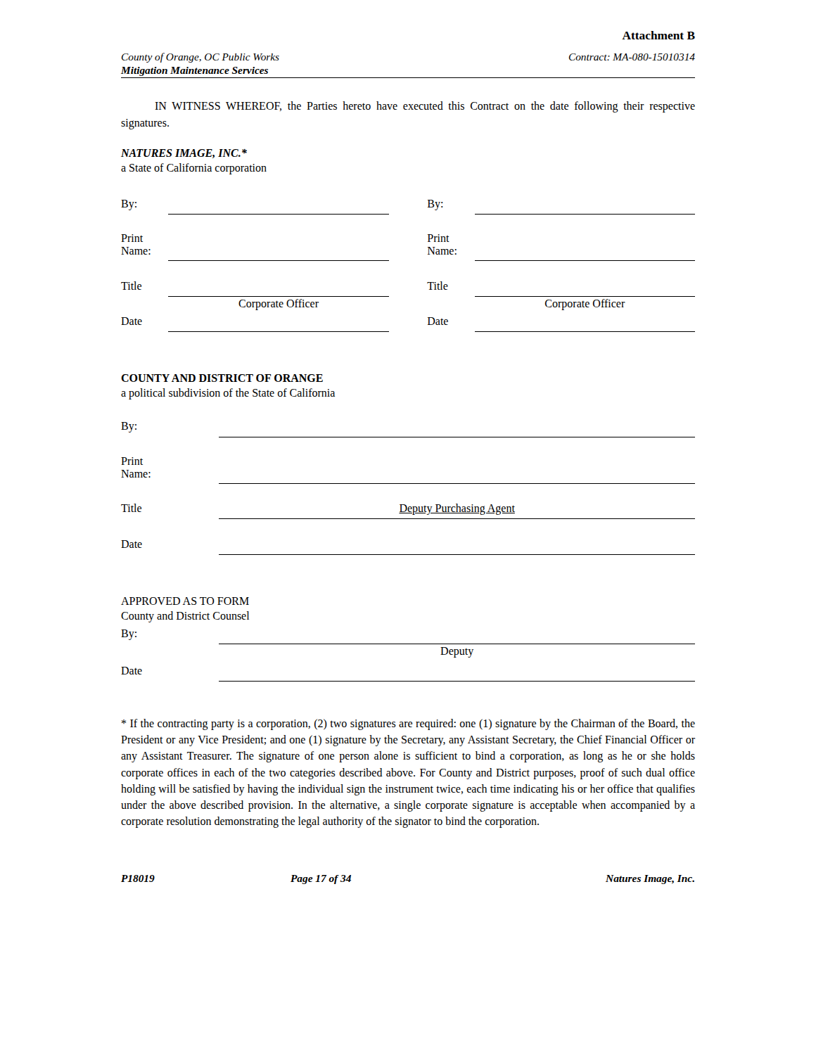Attachment B
| County of Orange, OC Public Works Mitigation Maintenance Services | Contract: MA-080-15010314 |
IN WITNESS WHEREOF, the Parties hereto have executed this Contract on the date following their respective signatures.
NATURES IMAGE, INC.*
a State of California corporation
| By: | | | By: | |
| Print Name: | | | Print Name: | |
| Title | | | Title | |
| | Corporate Officer | | | Corporate Officer |
| Date | | | Date | |
COUNTY AND DISTRICT OF ORANGE
a political subdivision of the State of California
| By: | |
| Print Name: | |
| Title | Deputy Purchasing Agent |
| Date | |
APPROVED AS TO FORM
County and District Counsel
| By: | |
| | Deputy |
| Date | |
* If the contracting party is a corporation, (2) two signatures are required: one (1) signature by the Chairman of the Board, the President or any Vice President; and one (1) signature by the Secretary, any Assistant Secretary, the Chief Financial Officer or any Assistant Treasurer. The signature of one person alone is sufficient to bind a corporation, as long as he or she holds corporate offices in each of the two categories described above. For County and District purposes, proof of such dual office holding will be satisfied by having the individual sign the instrument twice, each time indicating his or her office that qualifies under the above described provision. In the alternative, a single corporate signature is acceptable when accompanied by a corporate resolution demonstrating the legal authority of the signator to bind the corporation.
| P18019 | Page 17 of 34 | Natures Image, Inc. |